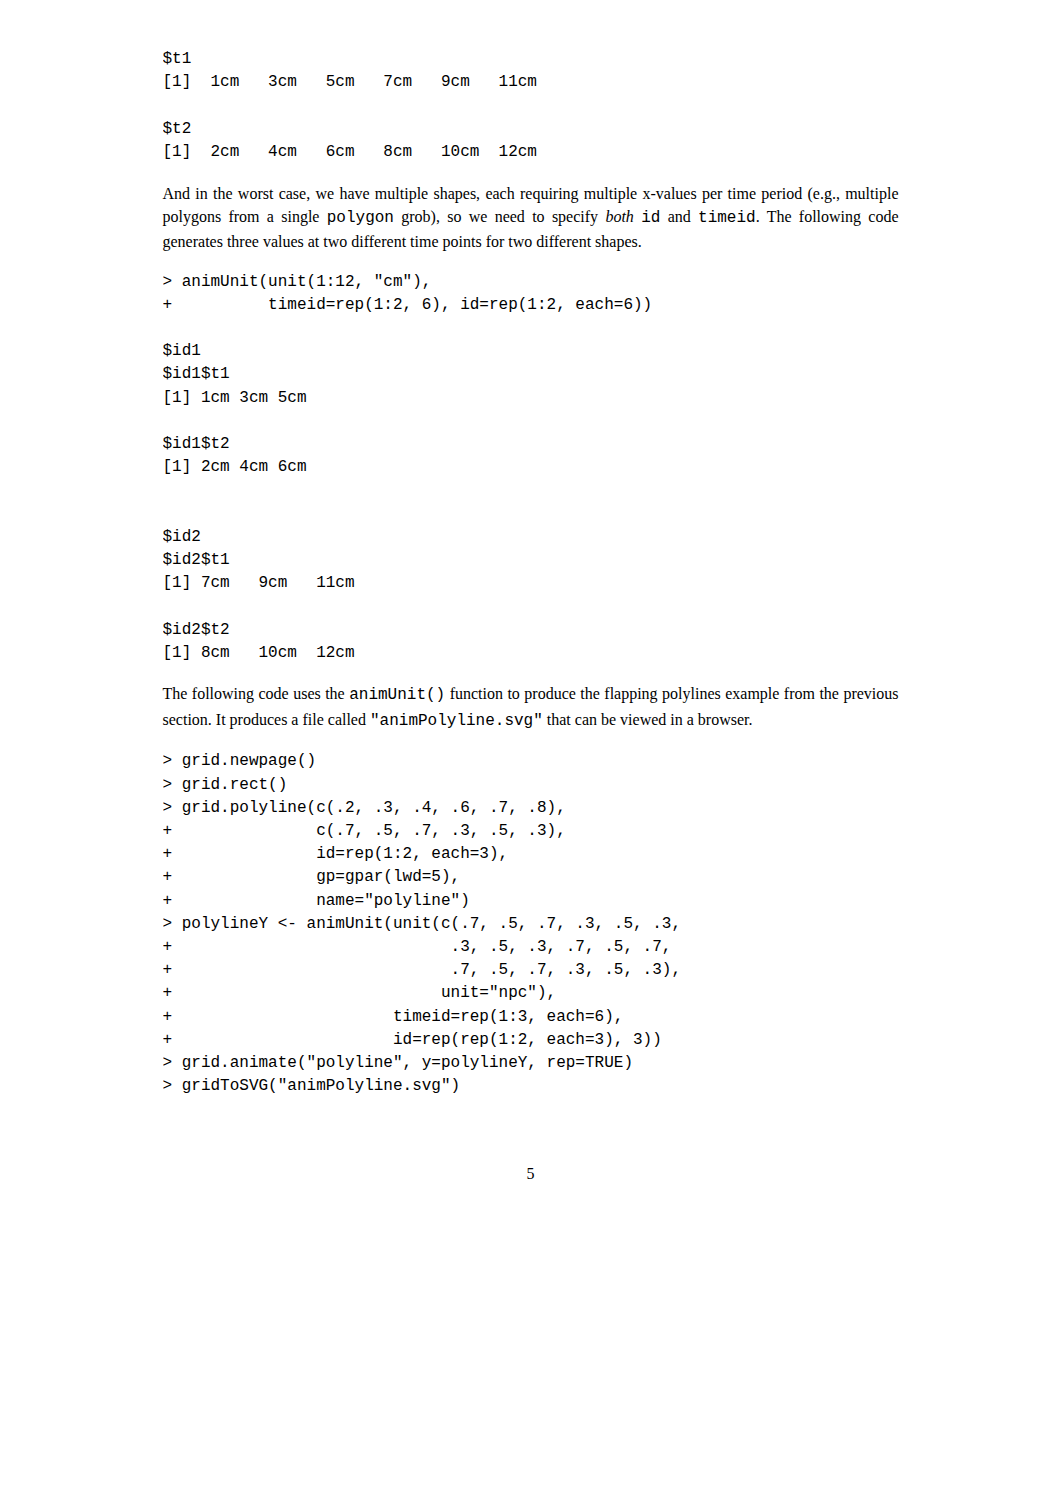$t1
[1]  1cm   3cm   5cm   7cm   9cm   11cm

$t2
[1]  2cm   4cm   6cm   8cm   10cm  12cm
And in the worst case, we have multiple shapes, each requiring multiple x-values per time period (e.g., multiple polygons from a single polygon grob), so we need to specify both id and timeid. The following code generates three values at two different time points for two different shapes.
> animUnit(unit(1:12, "cm"),
+          timeid=rep(1:2, 6), id=rep(1:2, each=6))

$id1
$id1$t1
[1] 1cm 3cm 5cm

$id1$t2
[1] 2cm 4cm 6cm


$id2
$id2$t1
[1] 7cm   9cm   11cm

$id2$t2
[1] 8cm   10cm  12cm
The following code uses the animUnit() function to produce the flapping polylines example from the previous section. It produces a file called "animPolyline.svg" that can be viewed in a browser.
> grid.newpage()
> grid.rect()
> grid.polyline(c(.2, .3, .4, .6, .7, .8),
+               c(.7, .5, .7, .3, .5, .3),
+               id=rep(1:2, each=3),
+               gp=gpar(lwd=5),
+               name="polyline")
> polylineY <- animUnit(unit(c(.7, .5, .7, .3, .5, .3,
+                             .3, .5, .3, .7, .5, .7,
+                             .7, .5, .7, .3, .5, .3),
+                            unit="npc"),
+                       timeid=rep(1:3, each=6),
+                       id=rep(rep(1:2, each=3), 3))
> grid.animate("polyline", y=polylineY, rep=TRUE)
> gridToSVG("animPolyline.svg")
5